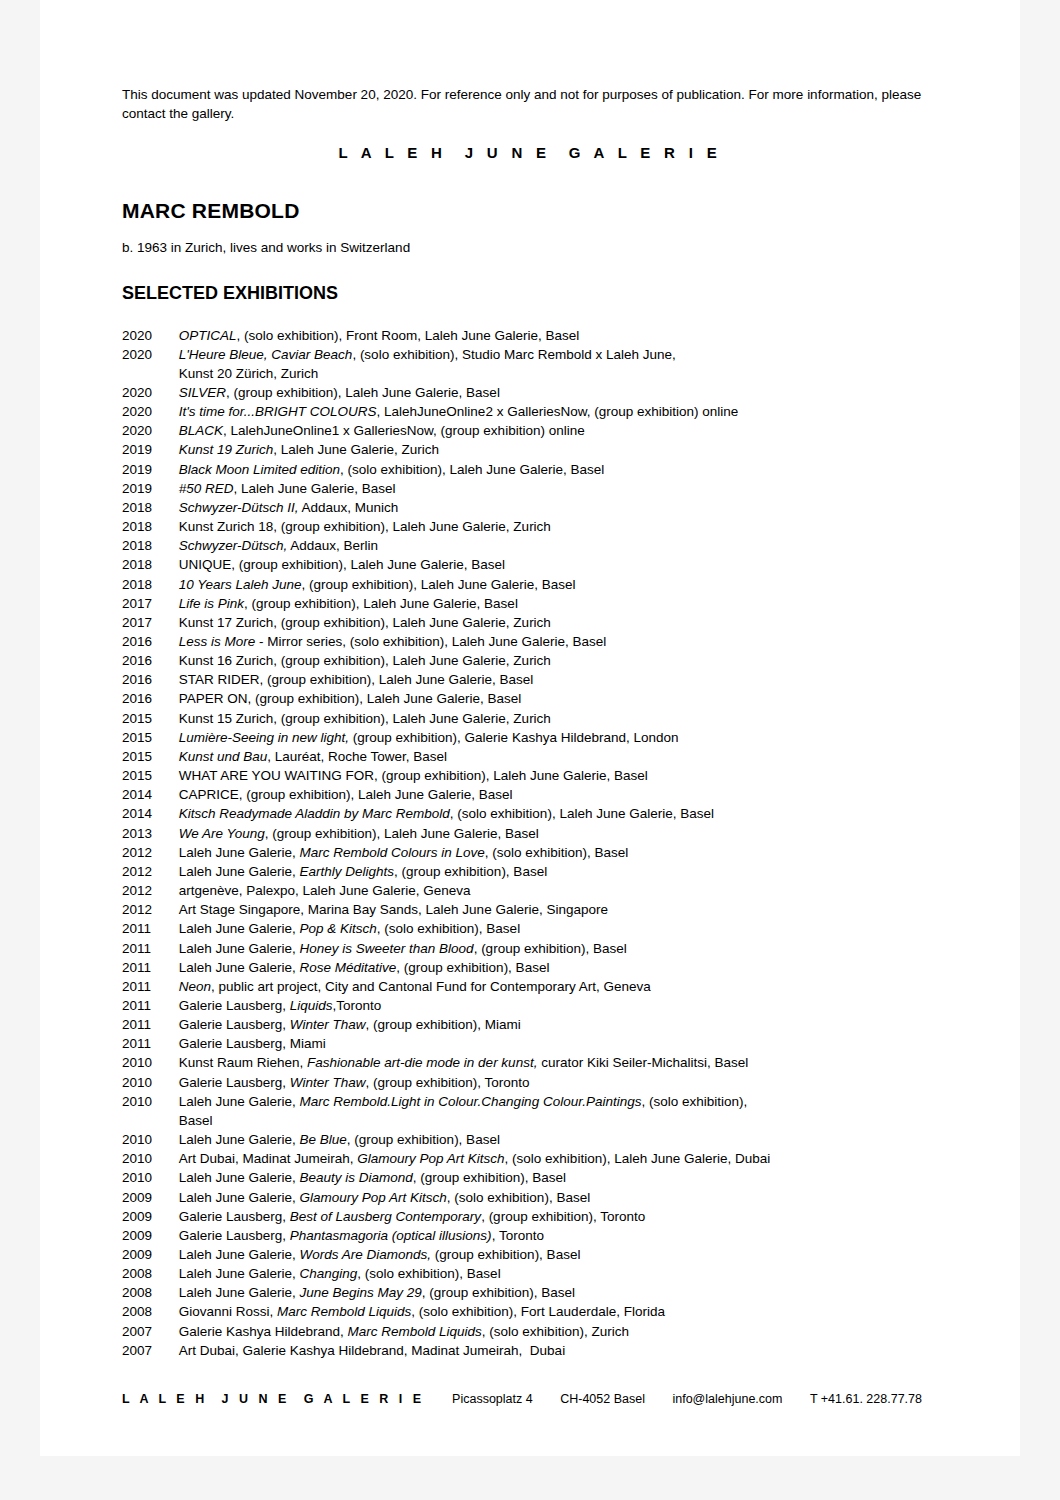This document was updated November 20, 2020. For reference only and not for purposes of publication. For more information, please contact the gallery.
L A L E H J U N E G A L E R I E
MARC REMBOLD
b. 1963 in Zurich, lives and works in Switzerland
SELECTED EXHIBITIONS
| 2020 | OPTICAL , (solo exhibition), Front Room, Laleh June Galerie, Basel |
| 2020 | L'Heure Bleue, Caviar Beach , (solo exhibition), Studio Marc Rembold x Laleh June, Kunst 20 Zürich, Zurich |
| 2020 | SILVER , (group exhibition), Laleh June Galerie, Basel |
| 2020 | It's time for...BRIGHT COLOURS , LalehJuneOnline2 x GalleriesNow, (group exhibition) online |
| 2020 | BLACK , LalehJuneOnline1 x GalleriesNow, (group exhibition) online |
| 2019 | Kunst 19 Zurich , Laleh June Galerie, Zurich |
| 2019 | Black Moon Limited edition , (solo exhibition), Laleh June Galerie, Basel |
| 2019 | #50 RED , Laleh June Galerie, Basel |
| 2018 | Schwyzer-Dütsch II, Addaux, Munich |
| 2018 | Kunst Zurich 18, (group exhibition), Laleh June Galerie, Zurich |
| 2018 | Schwyzer-Dütsch, Addaux, Berlin |
| 2018 | UNIQUE, (group exhibition), Laleh June Galerie, Basel |
| 2018 | 10 Years Laleh June , (group exhibition), Laleh June Galerie, Basel |
| 2017 | Life is Pink , (group exhibition), Laleh June Galerie, Basel |
| 2017 | Kunst 17 Zurich, (group exhibition), Laleh June Galerie, Zurich |
| 2016 | Less is More - Mirror series, (solo exhibition), Laleh June Galerie, Basel |
| 2016 | Kunst 16 Zurich, (group exhibition), Laleh June Galerie, Zurich |
| 2016 | STAR RIDER, (group exhibition), Laleh June Galerie, Basel |
| 2016 | PAPER ON, (group exhibition), Laleh June Galerie, Basel |
| 2015 | Kunst 15 Zurich, (group exhibition), Laleh June Galerie, Zurich |
| 2015 | Lumière-Seeing in new light, (group exhibition), Galerie Kashya Hildebrand, London |
| 2015 | Kunst und Bau , Lauréat, Roche Tower, Basel |
| 2015 | WHAT ARE YOU WAITING FOR, (group exhibition), Laleh June Galerie, Basel |
| 2014 | CAPRICE, (group exhibition), Laleh June Galerie, Basel |
| 2014 | Kitsch Readymade Aladdin by Marc Rembold , (solo exhibition), Laleh June Galerie, Basel |
| 2013 | We Are Young , (group exhibition), Laleh June Galerie, Basel |
| 2012 | Laleh June Galerie, Marc Rembold Colours in Love , (solo exhibition), Basel |
| 2012 | Laleh June Galerie, Earthly Delights , (group exhibition), Basel |
| 2012 | artgenève, Palexpo, Laleh June Galerie, Geneva |
| 2012 | Art Stage Singapore, Marina Bay Sands, Laleh June Galerie, Singapore |
| 2011 | Laleh June Galerie, Pop & Kitsch , (solo exhibition), Basel |
| 2011 | Laleh June Galerie, Honey is Sweeter than Blood , (group exhibition), Basel |
| 2011 | Laleh June Galerie, Rose Méditative , (group exhibition), Basel |
| 2011 | Neon , public art project, City and Cantonal Fund for Contemporary Art, Geneva |
| 2011 | Galerie Lausberg, Liquids ,Toronto |
| 2011 | Galerie Lausberg, Winter Thaw , (group exhibition), Miami |
| 2011 | Galerie Lausberg, Miami |
| 2010 | Kunst Raum Riehen, Fashionable art-die mode in der kunst, curator Kiki Seiler-Michalitsi, Basel |
| 2010 | Galerie Lausberg, Winter Thaw , (group exhibition), Toronto |
| 2010 | Laleh June Galerie, Marc Rembold.Light in Colour.Changing Colour.Paintings , (solo exhibition), Basel |
| 2010 | Laleh June Galerie, Be Blue , (group exhibition), Basel |
| 2010 | Art Dubai, Madinat Jumeirah, Glamoury Pop Art Kitsch , (solo exhibition), Laleh June Galerie, Dubai |
| 2010 | Laleh June Galerie, Beauty is Diamond , (group exhibition), Basel |
| 2009 | Laleh June Galerie, Glamoury Pop Art Kitsch , (solo exhibition), Basel |
| 2009 | Galerie Lausberg, Best of Lausberg Contemporary , (group exhibition), Toronto |
| 2009 | Galerie Lausberg, Phantasmagoria (optical illusions) , Toronto |
| 2009 | Laleh June Galerie, Words Are Diamonds, (group exhibition), Basel |
| 2008 | Laleh June Galerie, Changing , (solo exhibition), Basel |
| 2008 | Laleh June Galerie, June Begins May 29 , (group exhibition), Basel |
| 2008 | Giovanni Rossi, Marc Rembold Liquids , (solo exhibition), Fort Lauderdale, Florida |
| 2007 | Galerie Kashya Hildebrand, Marc Rembold Liquids , (solo exhibition), Zurich |
| 2007 | Art Dubai, Galerie Kashya Hildebrand, Madinat Jumeirah, Dubai |
L A L E H J U N E G A L E R I E Picassoplatz 4 CH-4052 Basel info@lalehjune.com T +41.61. 228.77.78